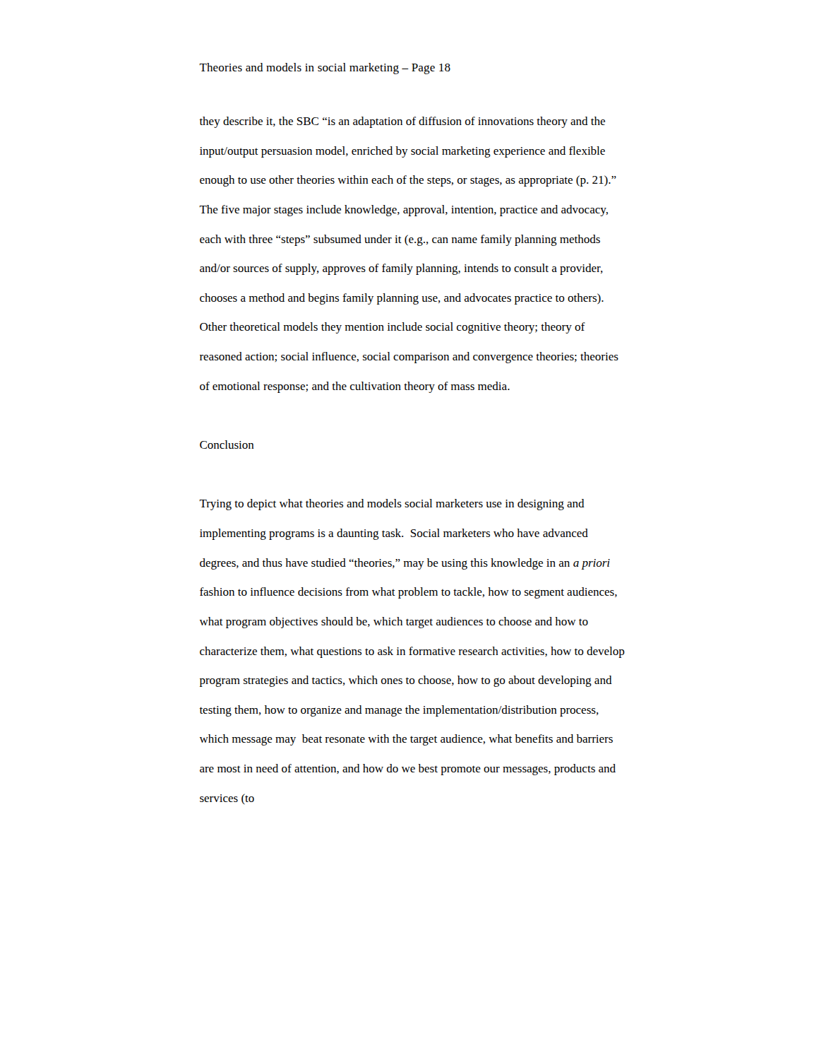Theories and models in social marketing – Page 18
they describe it, the SBC “is an adaptation of diffusion of innovations theory and the input/output persuasion model, enriched by social marketing experience and flexible enough to use other theories within each of the steps, or stages, as appropriate (p. 21).” The five major stages include knowledge, approval, intention, practice and advocacy, each with three “steps” subsumed under it (e.g., can name family planning methods and/or sources of supply, approves of family planning, intends to consult a provider, chooses a method and begins family planning use, and advocates practice to others). Other theoretical models they mention include social cognitive theory; theory of reasoned action; social influence, social comparison and convergence theories; theories of emotional response; and the cultivation theory of mass media.
Conclusion
Trying to depict what theories and models social marketers use in designing and implementing programs is a daunting task. Social marketers who have advanced degrees, and thus have studied “theories,” may be using this knowledge in an a priori fashion to influence decisions from what problem to tackle, how to segment audiences, what program objectives should be, which target audiences to choose and how to characterize them, what questions to ask in formative research activities, how to develop program strategies and tactics, which ones to choose, how to go about developing and testing them, how to organize and manage the implementation/distribution process, which message may beat resonate with the target audience, what benefits and barriers are most in need of attention, and how do we best promote our messages, products and services (to